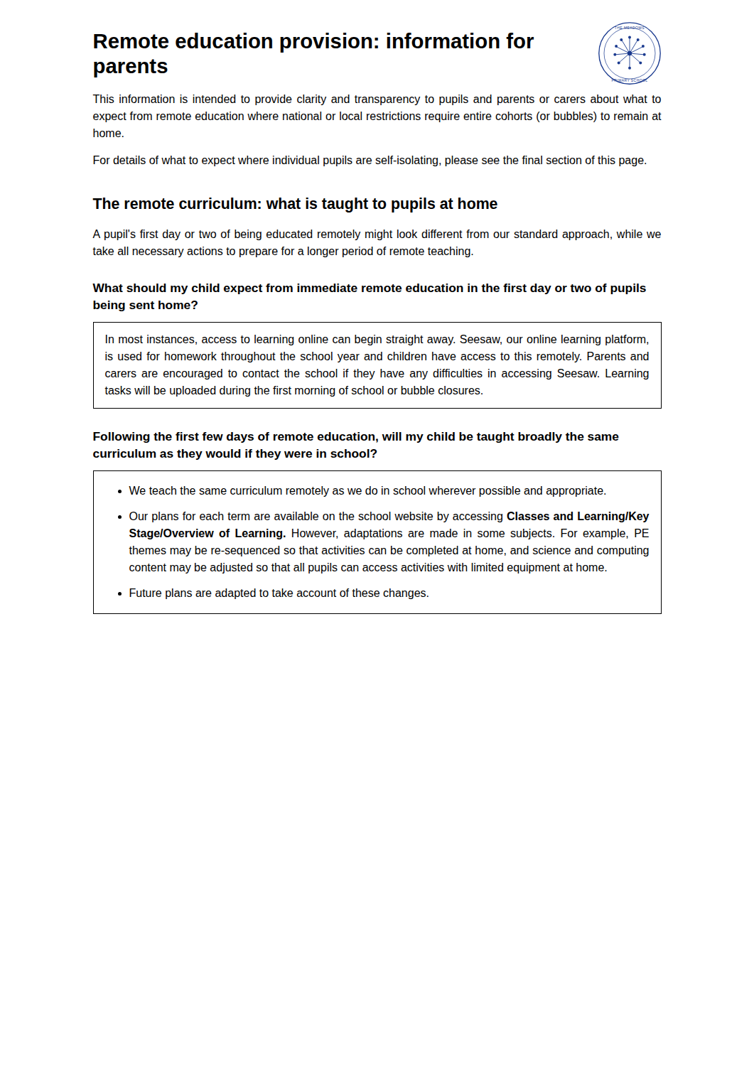THE MEADOWS PRIMARY SCHOOL
Remote education provision: information for parents
This information is intended to provide clarity and transparency to pupils and parents or carers about what to expect from remote education where national or local restrictions require entire cohorts (or bubbles) to remain at home.
For details of what to expect where individual pupils are self-isolating, please see the final section of this page.
The remote curriculum: what is taught to pupils at home
A pupil's first day or two of being educated remotely might look different from our standard approach, while we take all necessary actions to prepare for a longer period of remote teaching.
What should my child expect from immediate remote education in the first day or two of pupils being sent home?
In most instances, access to learning online can begin straight away. Seesaw, our online learning platform, is used for homework throughout the school year and children have access to this remotely. Parents and carers are encouraged to contact the school if they have any difficulties in accessing Seesaw. Learning tasks will be uploaded during the first morning of school or bubble closures.
Following the first few days of remote education, will my child be taught broadly the same curriculum as they would if they were in school?
We teach the same curriculum remotely as we do in school wherever possible and appropriate.
Our plans for each term are available on the school website by accessing Classes and Learning/Key Stage/Overview of Learning. However, adaptations are made in some subjects. For example, PE themes may be re-sequenced so that activities can be completed at home, and science and computing content may be adjusted so that all pupils can access activities with limited equipment at home.
Future plans are adapted to take account of these changes.